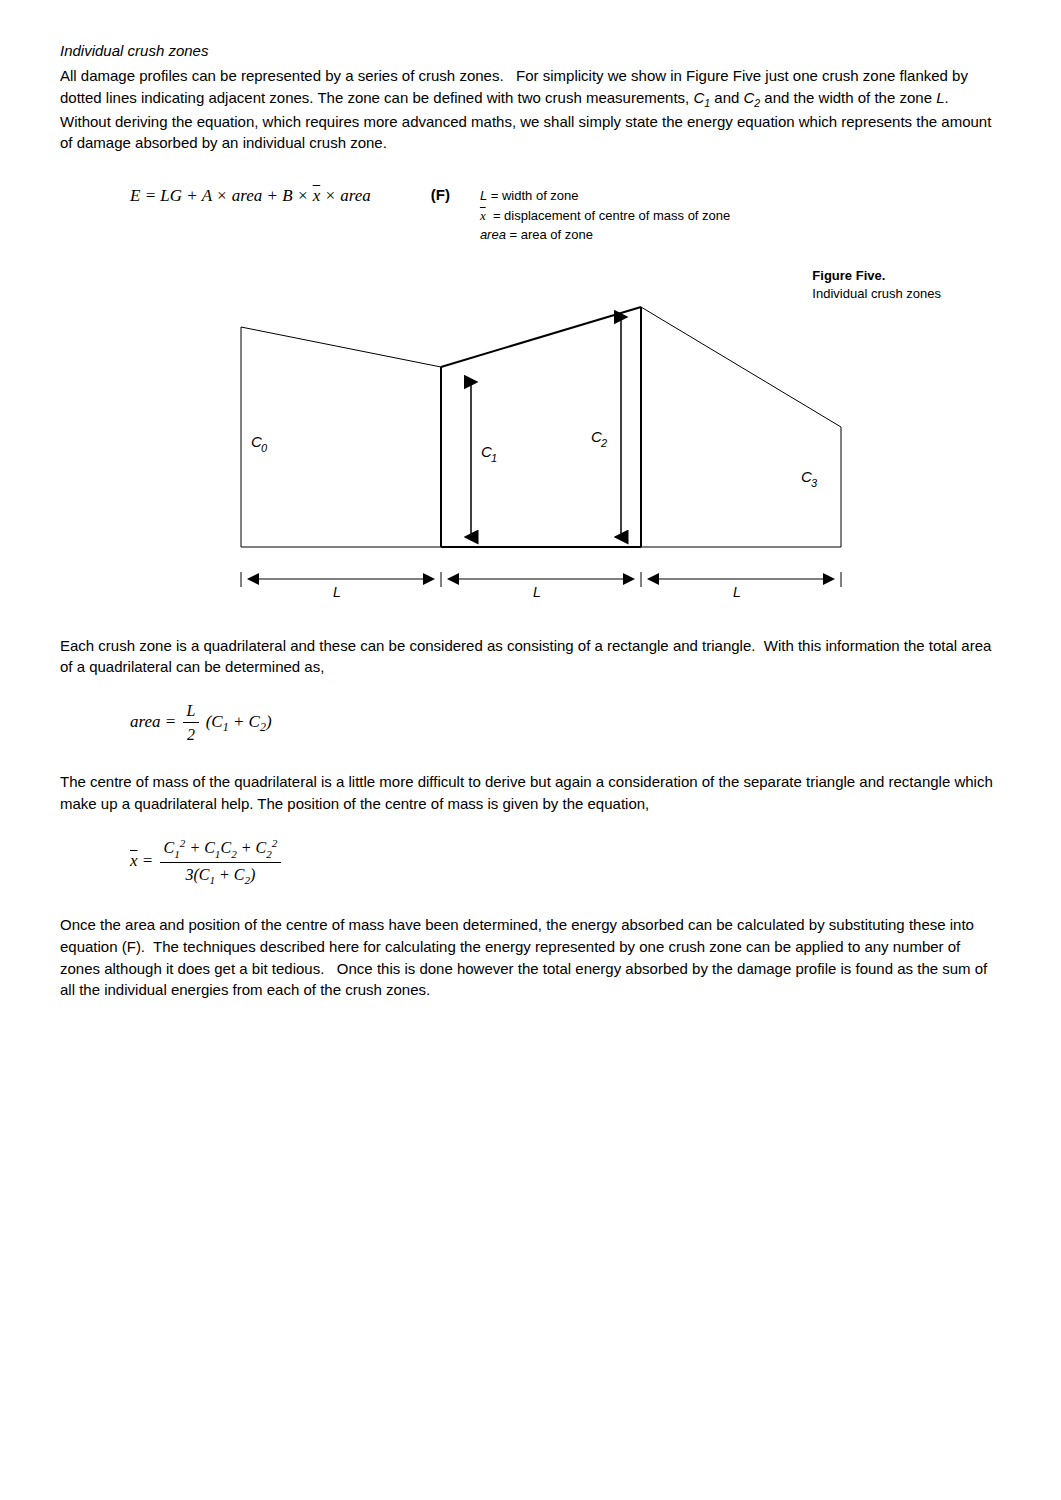Individual crush zones
All damage profiles can be represented by a series of crush zones. For simplicity we show in Figure Five just one crush zone flanked by dotted lines indicating adjacent zones. The zone can be defined with two crush measurements, C1 and C2 and the width of the zone L. Without deriving the equation, which requires more advanced maths, we shall simply state the energy equation which represents the amount of damage absorbed by an individual crush zone.
E = LG + A × area + B × x × area
(F)
L = width of zone
x = displacement of centre of mass of zone
area = area of zone
Figure Five.
Individual crush zones
C 0 C 1 C 2 C 3 L L L
Each crush zone is a quadrilateral and these can be considered as consisting of a rectangle and triangle. With this information the total area of a quadrilateral can be determined as,
area = L 2 (C1 + C2)
The centre of mass of the quadrilateral is a little more difficult to derive but again a consideration of the separate triangle and rectangle which make up a quadrilateral help. The position of the centre of mass is given by the equation,
x = C12 + C1C2 + C223(C1 + C2)
Once the area and position of the centre of mass have been determined, the energy absorbed can be calculated by substituting these into equation (F). The techniques described here for calculating the energy represented by one crush zone can be applied to any number of zones although it does get a bit tedious. Once this is done however the total energy absorbed by the damage profile is found as the sum of all the individual energies from each of the crush zones.